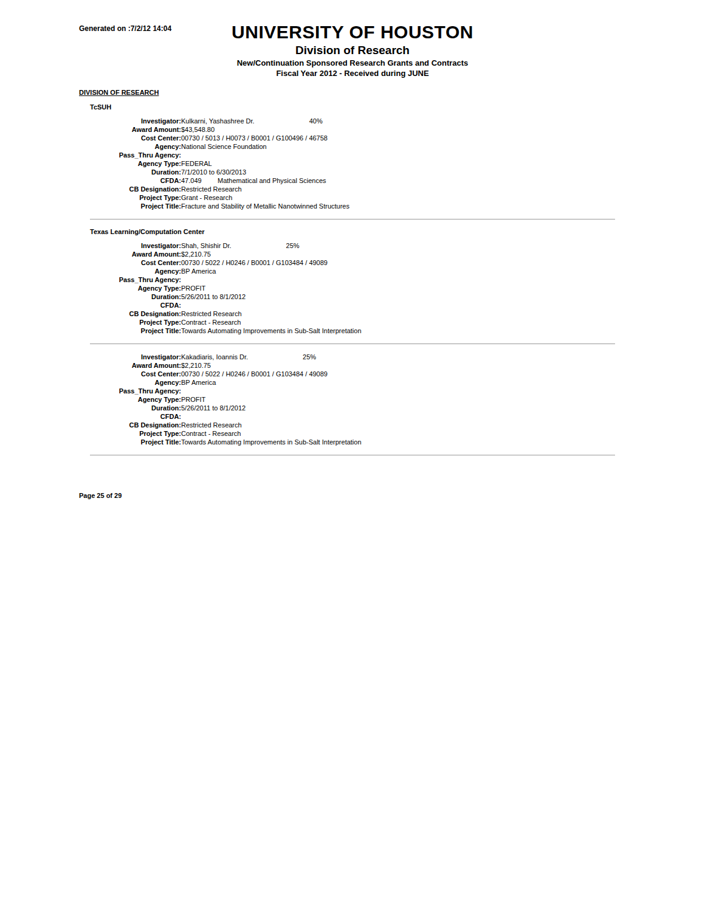Generated on :7/2/12 14:04
UNIVERSITY OF HOUSTON
Division of Research
New/Continuation Sponsored Research Grants and Contracts
Fiscal Year 2012 - Received during JUNE
DIVISION OF RESEARCH
TcSUH
| Investigator: | Kulkarni, Yashashree Dr. 40% |
| Award Amount: | $43,548.80 |
| Cost Center: | 00730 / 5013 / H0073 / B0001 / G100496 / 46758 |
| Agency: | National Science Foundation |
| Pass_Thru Agency: | |
| Agency Type: | FEDERAL |
| Duration: | 7/1/2010 to 6/30/2013 |
| CFDA: | 47.049 Mathematical and Physical Sciences |
| CB Designation: | Restricted Research |
| Project Type: | Grant - Research |
| Project Title: | Fracture and Stability of Metallic Nanotwinned Structures |
Texas Learning/Computation Center
| Investigator: | Shah, Shishir Dr. 25% |
| Award Amount: | $2,210.75 |
| Cost Center: | 00730 / 5022 / H0246 / B0001 / G103484 / 49089 |
| Agency: | BP America |
| Pass_Thru Agency: | |
| Agency Type: | PROFIT |
| Duration: | 5/26/2011 to 8/1/2012 |
| CFDA: | |
| CB Designation: | Restricted Research |
| Project Type: | Contract - Research |
| Project Title: | Towards Automating Improvements in Sub-Salt Interpretation |
| Investigator: | Kakadiaris, Ioannis Dr. 25% |
| Award Amount: | $2,210.75 |
| Cost Center: | 00730 / 5022 / H0246 / B0001 / G103484 / 49089 |
| Agency: | BP America |
| Pass_Thru Agency: | |
| Agency Type: | PROFIT |
| Duration: | 5/26/2011 to 8/1/2012 |
| CFDA: | |
| CB Designation: | Restricted Research |
| Project Type: | Contract - Research |
| Project Title: | Towards Automating Improvements in Sub-Salt Interpretation |
Page 25 of 29